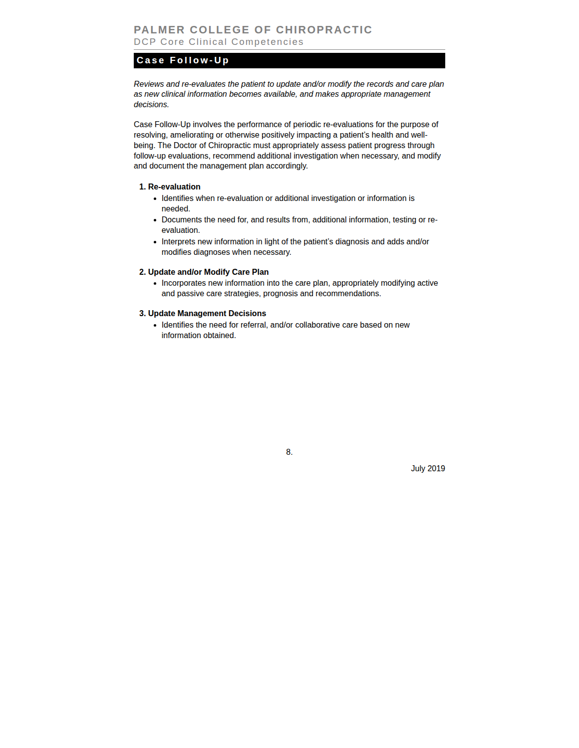PALMER COLLEGE OF CHIROPRACTIC
DCP Core Clinical Competencies
Case Follow-Up
Reviews and re-evaluates the patient to update and/or modify the records and care plan as new clinical information becomes available, and makes appropriate management decisions.
Case Follow-Up involves the performance of periodic re-evaluations for the purpose of resolving, ameliorating or otherwise positively impacting a patient’s health and well-being. The Doctor of Chiropractic must appropriately assess patient progress through follow-up evaluations, recommend additional investigation when necessary, and modify and document the management plan accordingly.
Re-evaluation
Identifies when re-evaluation or additional investigation or information is needed.
Documents the need for, and results from, additional information, testing or re-evaluation.
Interprets new information in light of the patient’s diagnosis and adds and/or modifies diagnoses when necessary.
Update and/or Modify Care Plan
Incorporates new information into the care plan, appropriately modifying active and passive care strategies, prognosis and recommendations.
Update Management Decisions
Identifies the need for referral, and/or collaborative care based on new information obtained.
8.
July 2019